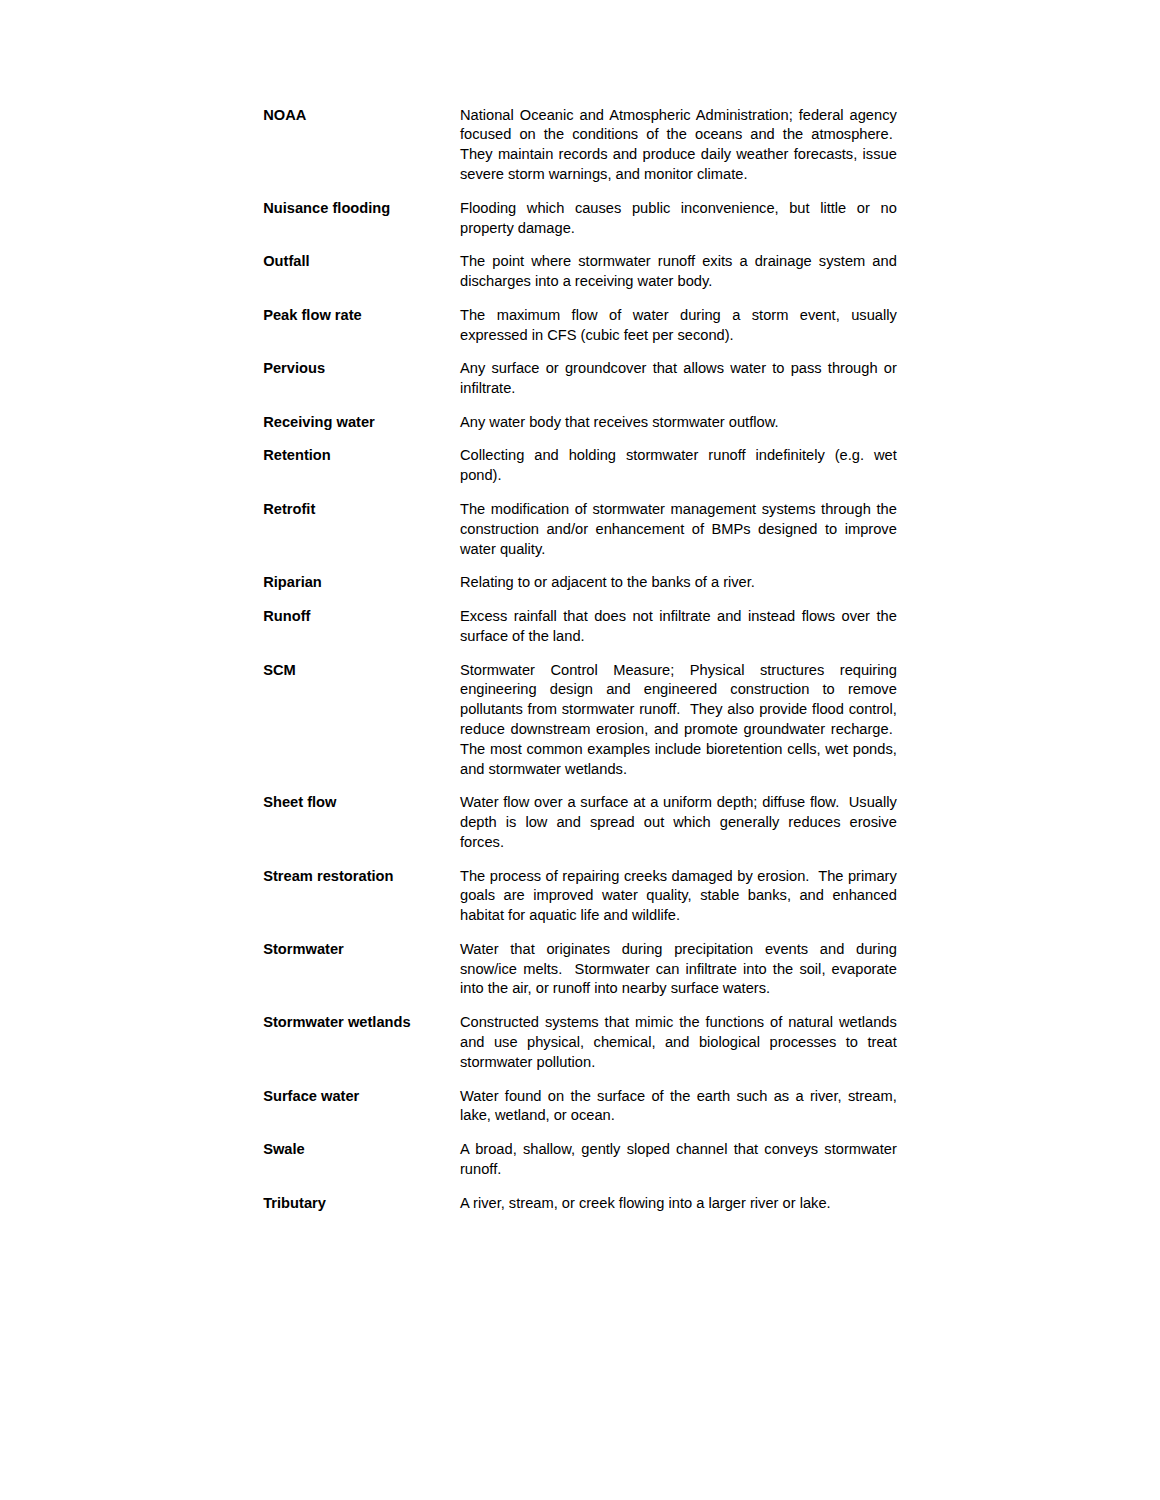NOAA
National Oceanic and Atmospheric Administration; federal agency focused on the conditions of the oceans and the atmosphere. They maintain records and produce daily weather forecasts, issue severe storm warnings, and monitor climate.
Nuisance flooding
Flooding which causes public inconvenience, but little or no property damage.
Outfall
The point where stormwater runoff exits a drainage system and discharges into a receiving water body.
Peak flow rate
The maximum flow of water during a storm event, usually expressed in CFS (cubic feet per second).
Pervious
Any surface or groundcover that allows water to pass through or infiltrate.
Receiving water
Any water body that receives stormwater outflow.
Retention
Collecting and holding stormwater runoff indefinitely (e.g. wet pond).
Retrofit
The modification of stormwater management systems through the construction and/or enhancement of BMPs designed to improve water quality.
Riparian
Relating to or adjacent to the banks of a river.
Runoff
Excess rainfall that does not infiltrate and instead flows over the surface of the land.
SCM
Stormwater Control Measure; Physical structures requiring engineering design and engineered construction to remove pollutants from stormwater runoff. They also provide flood control, reduce downstream erosion, and promote groundwater recharge. The most common examples include bioretention cells, wet ponds, and stormwater wetlands.
Sheet flow
Water flow over a surface at a uniform depth; diffuse flow. Usually depth is low and spread out which generally reduces erosive forces.
Stream restoration
The process of repairing creeks damaged by erosion. The primary goals are improved water quality, stable banks, and enhanced habitat for aquatic life and wildlife.
Stormwater
Water that originates during precipitation events and during snow/ice melts. Stormwater can infiltrate into the soil, evaporate into the air, or runoff into nearby surface waters.
Stormwater wetlands
Constructed systems that mimic the functions of natural wetlands and use physical, chemical, and biological processes to treat stormwater pollution.
Surface water
Water found on the surface of the earth such as a river, stream, lake, wetland, or ocean.
Swale
A broad, shallow, gently sloped channel that conveys stormwater runoff.
Tributary
A river, stream, or creek flowing into a larger river or lake.